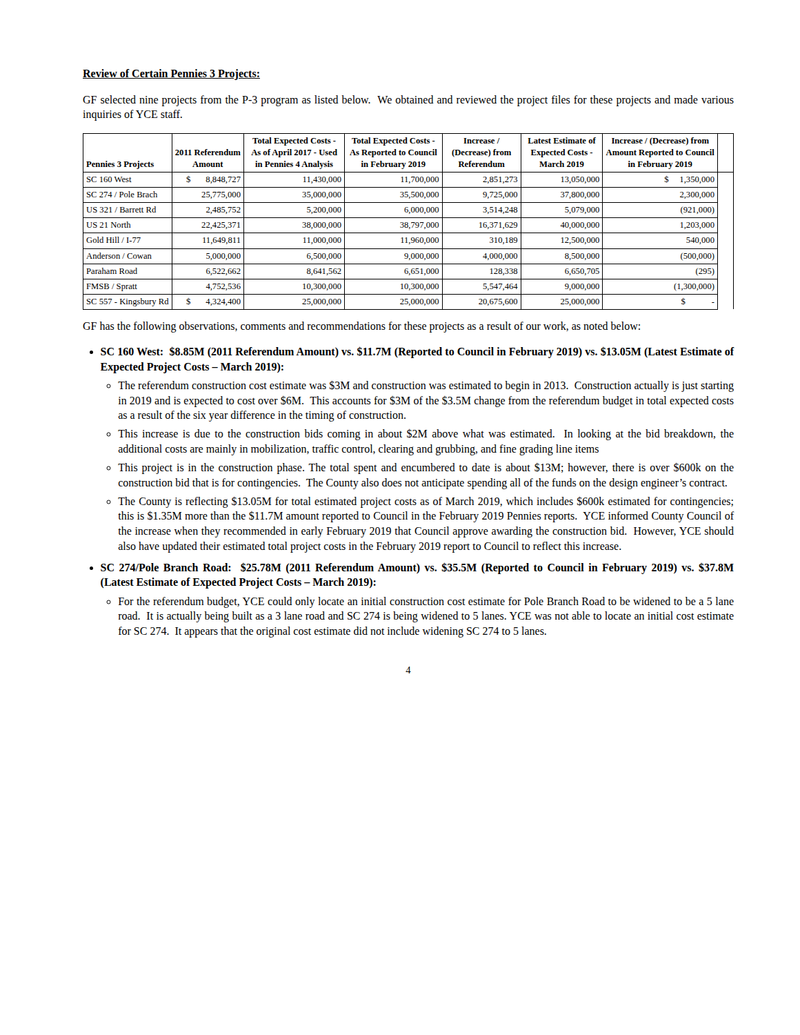Review of Certain Pennies 3 Projects:
GF selected nine projects from the P-3 program as listed below. We obtained and reviewed the project files for these projects and made various inquiries of YCE staff.
| Pennies 3 Projects | 2011 Referendum Amount | Total Expected Costs - As of April 2017 - Used in Pennies 4 Analysis | Total Expected Costs - As Reported to Council in February 2019 | Increase / (Decrease) from Referendum | Latest Estimate of Expected Costs - March 2019 | Increase / (Decrease) from Amount Reported to Council in February 2019 | |
| --- | --- | --- | --- | --- | --- | --- | --- |
| SC 160 West | $ 8,848,727 | 11,430,000 | 11,700,000 | 2,851,273 | 13,050,000 | $ 1,350,000 | |
| SC 274 / Pole Brach | 25,775,000 | 35,000,000 | 35,500,000 | 9,725,000 | 37,800,000 | 2,300,000 | |
| US 321 / Barrett Rd | 2,485,752 | 5,200,000 | 6,000,000 | 3,514,248 | 5,079,000 | (921,000) | |
| US 21 North | 22,425,371 | 38,000,000 | 38,797,000 | 16,371,629 | 40,000,000 | 1,203,000 | |
| Gold Hill / I-77 | 11,649,811 | 11,000,000 | 11,960,000 | 310,189 | 12,500,000 | 540,000 | |
| Anderson / Cowan | 5,000,000 | 6,500,000 | 9,000,000 | 4,000,000 | 8,500,000 | (500,000) | |
| Paraham Road | 6,522,662 | 8,641,562 | 6,651,000 | 128,338 | 6,650,705 | (295) | |
| FMSB / Spratt | 4,752,536 | 10,300,000 | 10,300,000 | 5,547,464 | 9,000,000 | (1,300,000) | |
| SC 557 - Kingsbury Rd | $ 4,324,400 | 25,000,000 | 25,000,000 | 20,675,600 | 25,000,000 | $ - | |
GF has the following observations, comments and recommendations for these projects as a result of our work, as noted below:
SC 160 West: $8.85M (2011 Referendum Amount) vs. $11.7M (Reported to Council in February 2019) vs. $13.05M (Latest Estimate of Expected Project Costs – March 2019):
The referendum construction cost estimate was $3M and construction was estimated to begin in 2013. Construction actually is just starting in 2019 and is expected to cost over $6M. This accounts for $3M of the $3.5M change from the referendum budget in total expected costs as a result of the six year difference in the timing of construction.
This increase is due to the construction bids coming in about $2M above what was estimated. In looking at the bid breakdown, the additional costs are mainly in mobilization, traffic control, clearing and grubbing, and fine grading line items
This project is in the construction phase. The total spent and encumbered to date is about $13M; however, there is over $600k on the construction bid that is for contingencies. The County also does not anticipate spending all of the funds on the design engineer’s contract.
The County is reflecting $13.05M for total estimated project costs as of March 2019, which includes $600k estimated for contingencies; this is $1.35M more than the $11.7M amount reported to Council in the February 2019 Pennies reports. YCE informed County Council of the increase when they recommended in early February 2019 that Council approve awarding the construction bid. However, YCE should also have updated their estimated total project costs in the February 2019 report to Council to reflect this increase.
SC 274/Pole Branch Road: $25.78M (2011 Referendum Amount) vs. $35.5M (Reported to Council in February 2019) vs. $37.8M (Latest Estimate of Expected Project Costs – March 2019):
For the referendum budget, YCE could only locate an initial construction cost estimate for Pole Branch Road to be widened to be a 5 lane road. It is actually being built as a 3 lane road and SC 274 is being widened to 5 lanes. YCE was not able to locate an initial cost estimate for SC 274. It appears that the original cost estimate did not include widening SC 274 to 5 lanes.
4